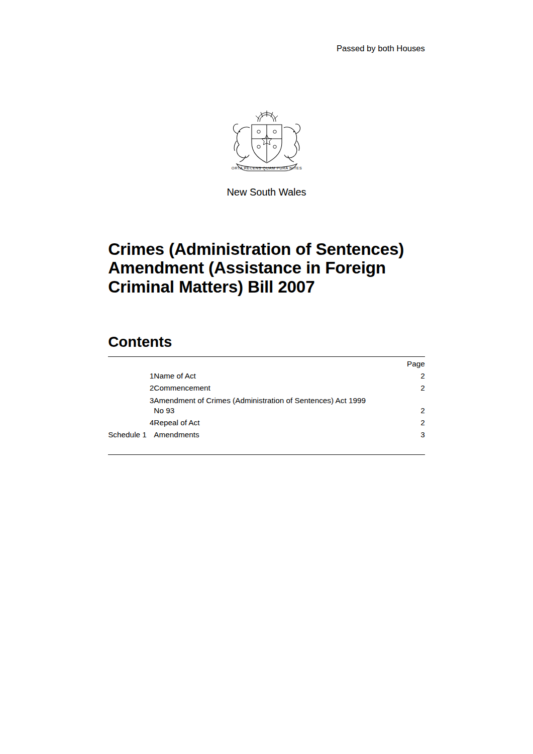Passed by both Houses
ORTA RECENS QUAM PURA NITES
New South Wales
Crimes (Administration of Sentences) Amendment (Assistance in Foreign Criminal Matters) Bill 2007
Contents
| | | Page |
| 1 | Name of Act | 2 |
| 2 | Commencement | 2 |
| 3 | Amendment of Crimes (Administration of Sentences) Act 1999 No 93 | 2 |
| 4 | Repeal of Act | 2 |
| Schedule 1 | Amendments | 3 |